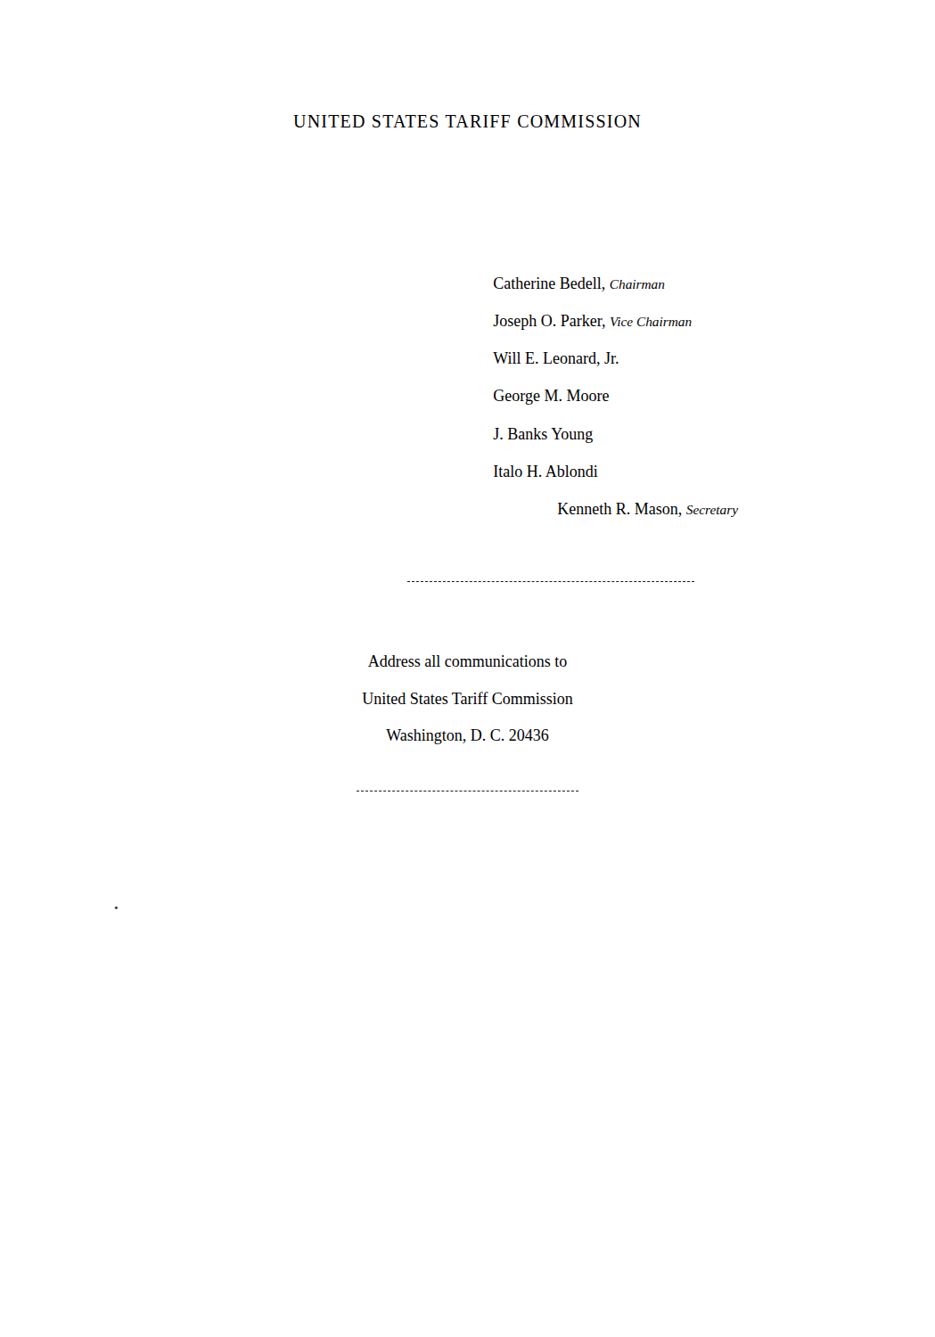UNITED STATES TARIFF COMMISSION
Catherine Bedell, Chairman
Joseph O. Parker, Vice Chairman
Will E. Leonard, Jr.
George M. Moore
J. Banks Young
Italo H. Ablondi
Kenneth R. Mason, Secretary
Address all communications to
United States Tariff Commission
Washington, D. C. 20436
•